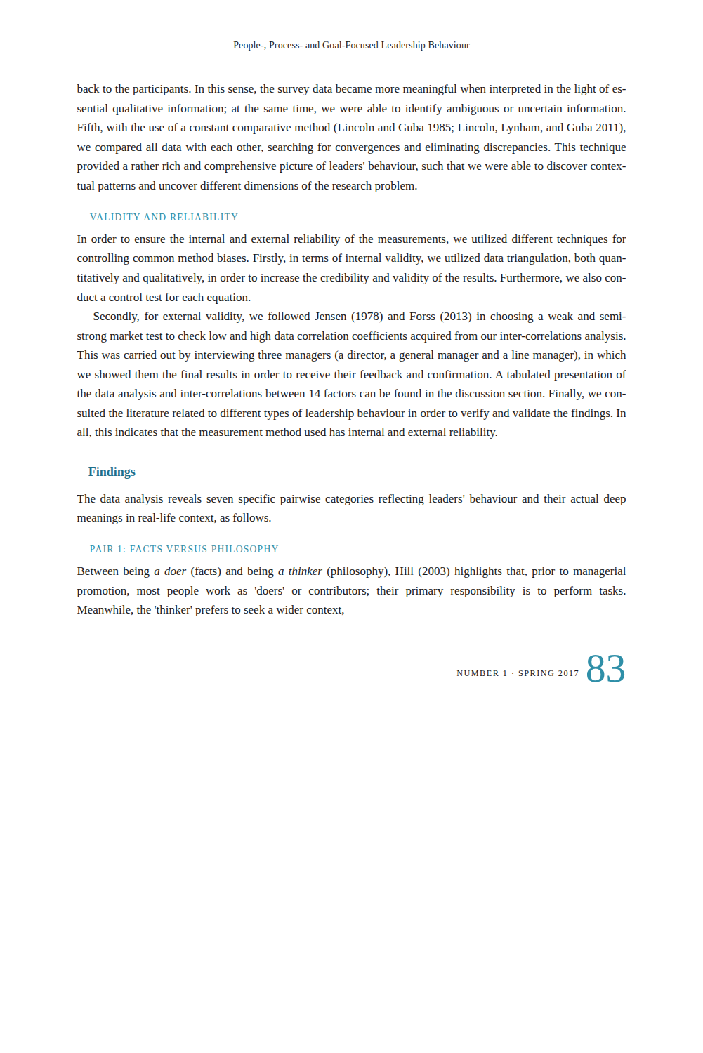People-, Process- and Goal-Focused Leadership Behaviour
back to the participants. In this sense, the survey data became more meaningful when interpreted in the light of essential qualitative information; at the same time, we were able to identify ambiguous or uncertain information. Fifth, with the use of a constant comparative method (Lincoln and Guba 1985; Lincoln, Lynham, and Guba 2011), we compared all data with each other, searching for convergences and eliminating discrepancies. This technique provided a rather rich and comprehensive picture of leaders' behaviour, such that we were able to discover contextual patterns and uncover different dimensions of the research problem.
Validity and Reliability
In order to ensure the internal and external reliability of the measurements, we utilized different techniques for controlling common method biases. Firstly, in terms of internal validity, we utilized data triangulation, both quantitatively and qualitatively, in order to increase the credibility and validity of the results. Furthermore, we also conduct a control test for each equation.
Secondly, for external validity, we followed Jensen (1978) and Forss (2013) in choosing a weak and semi-strong market test to check low and high data correlation coefficients acquired from our inter-correlations analysis. This was carried out by interviewing three managers (a director, a general manager and a line manager), in which we showed them the final results in order to receive their feedback and confirmation. A tabulated presentation of the data analysis and inter-correlations between 14 factors can be found in the discussion section. Finally, we consulted the literature related to different types of leadership behaviour in order to verify and validate the findings. In all, this indicates that the measurement method used has internal and external reliability.
Findings
The data analysis reveals seven specific pairwise categories reflecting leaders' behaviour and their actual deep meanings in real-life context, as follows.
Pair 1: Facts versus Philosophy
Between being a doer (facts) and being a thinker (philosophy), Hill (2003) highlights that, prior to managerial promotion, most people work as 'doers' or contributors; their primary responsibility is to perform tasks. Meanwhile, the 'thinker' prefers to seek a wider context,
number 1 · spring 2017 83